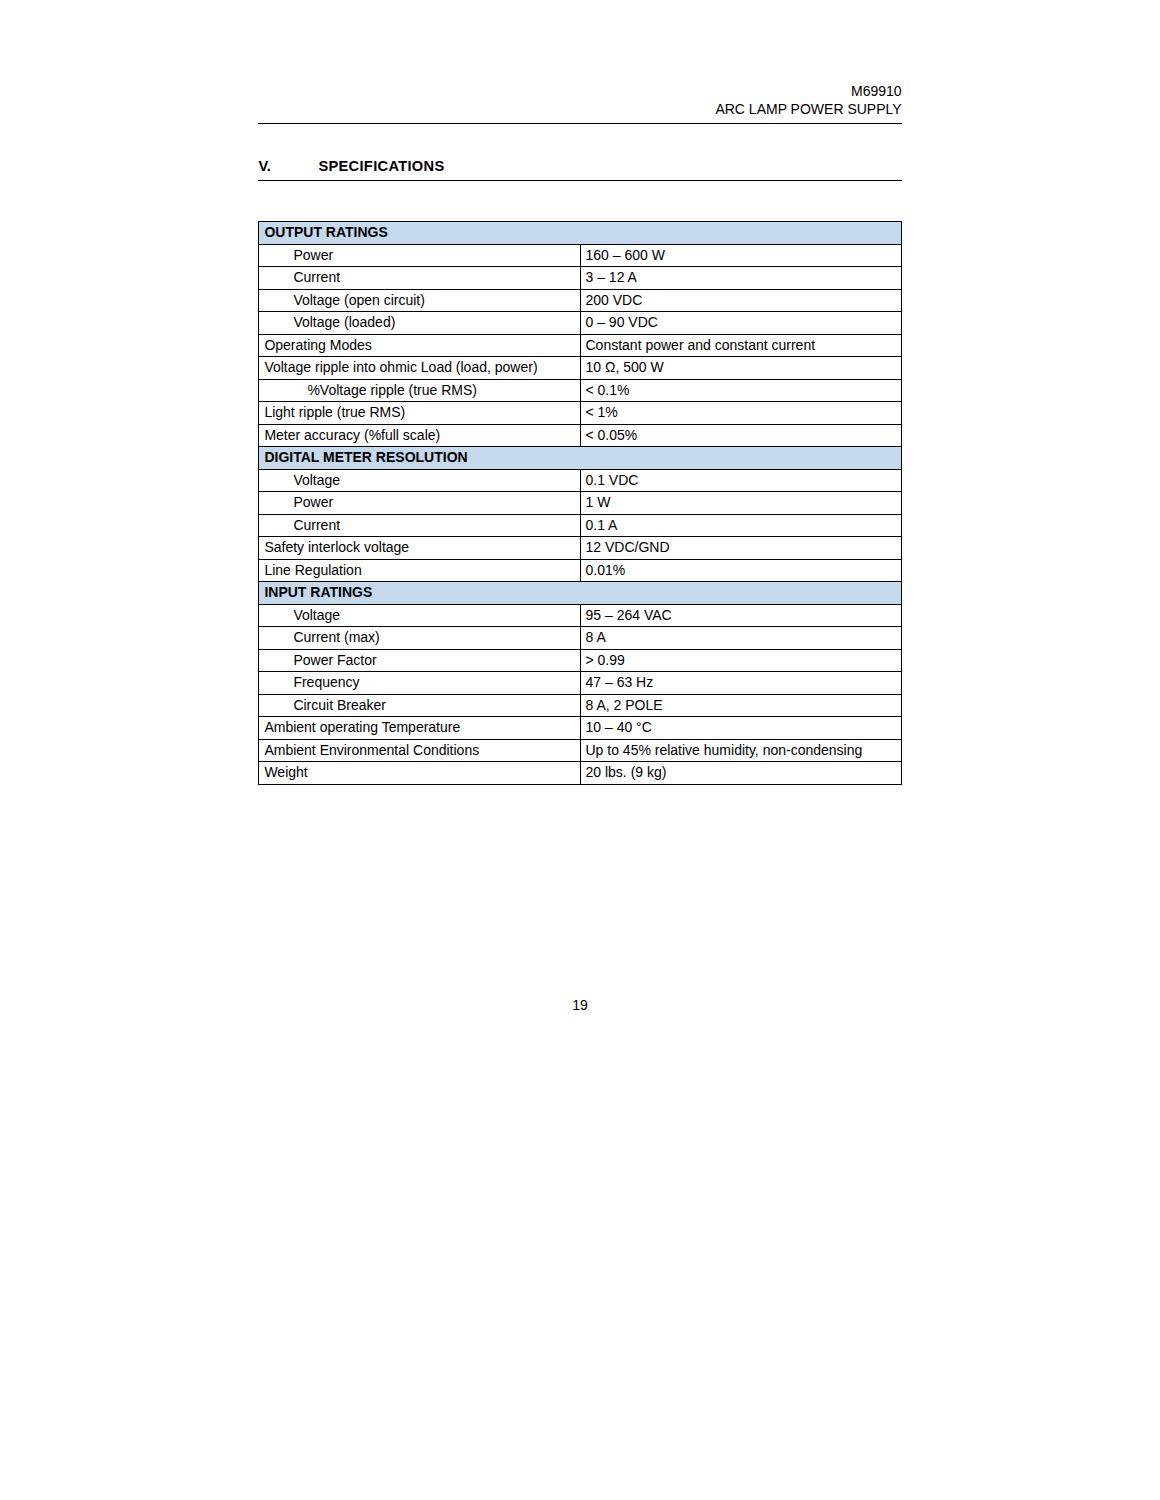M69910
ARC LAMP POWER SUPPLY
V.
SPECIFICATIONS
| OUTPUT RATINGS |
| Power | 160 – 600 W |
| Current | 3 – 12 A |
| Voltage (open circuit) | 200 VDC |
| Voltage (loaded) | 0 – 90 VDC |
| Operating Modes | Constant power and constant current |
| Voltage ripple into ohmic Load (load, power) | 10 Ω, 500 W |
| %Voltage ripple (true RMS) | < 0.1% |
| Light ripple (true RMS) | < 1% |
| Meter accuracy (%full scale) | < 0.05% |
| DIGITAL METER RESOLUTION |
| Voltage | 0.1 VDC |
| Power | 1 W |
| Current | 0.1 A |
| Safety interlock voltage | 12 VDC/GND |
| Line Regulation | 0.01% |
| INPUT RATINGS |
| Voltage | 95 – 264 VAC |
| Current (max) | 8 A |
| Power Factor | > 0.99 |
| Frequency | 47 – 63 Hz |
| Circuit Breaker | 8 A, 2 POLE |
| Ambient operating Temperature | 10 – 40 °C |
| Ambient Environmental Conditions | Up to 45% relative humidity, non-condensing |
| Weight | 20 lbs. (9 kg) |
19